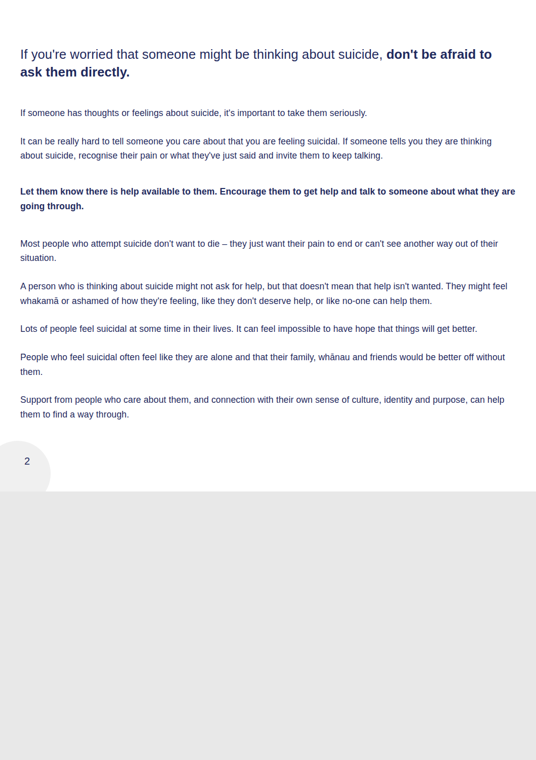If you're worried that someone might be thinking about suicide, don't be afraid to ask them directly.
If someone has thoughts or feelings about suicide, it's important to take them seriously.
It can be really hard to tell someone you care about that you are feeling suicidal. If someone tells you they are thinking about suicide, recognise their pain or what they've just said and invite them to keep talking.
Let them know there is help available to them. Encourage them to get help and talk to someone about what they are going through.
Most people who attempt suicide don't want to die – they just want their pain to end or can't see another way out of their situation.
A person who is thinking about suicide might not ask for help, but that doesn't mean that help isn't wanted. They might feel whakamā or ashamed of how they're feeling, like they don't deserve help, or like no-one can help them.
Lots of people feel suicidal at some time in their lives. It can feel impossible to have hope that things will get better.
People who feel suicidal often feel like they are alone and that their family, whānau and friends would be better off without them.
Support from people who care about them, and connection with their own sense of culture, identity and purpose, can help them to find a way through.
2